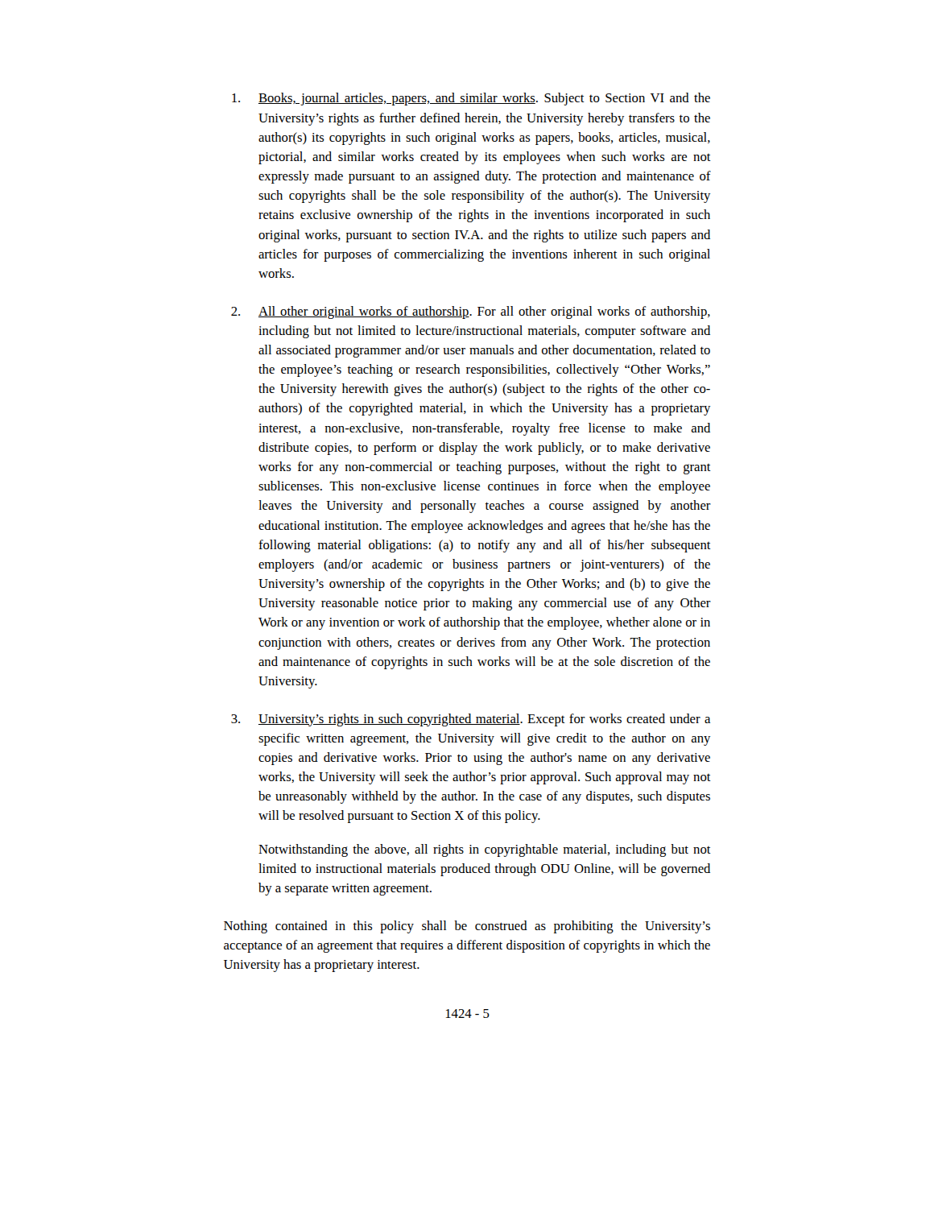1. Books, journal articles, papers, and similar works. Subject to Section VI and the University’s rights as further defined herein, the University hereby transfers to the author(s) its copyrights in such original works as papers, books, articles, musical, pictorial, and similar works created by its employees when such works are not expressly made pursuant to an assigned duty. The protection and maintenance of such copyrights shall be the sole responsibility of the author(s). The University retains exclusive ownership of the rights in the inventions incorporated in such original works, pursuant to section IV.A. and the rights to utilize such papers and articles for purposes of commercializing the inventions inherent in such original works.
2. All other original works of authorship. For all other original works of authorship, including but not limited to lecture/instructional materials, computer software and all associated programmer and/or user manuals and other documentation, related to the employee’s teaching or research responsibilities, collectively “Other Works,” the University herewith gives the author(s) (subject to the rights of the other co-authors) of the copyrighted material, in which the University has a proprietary interest, a non-exclusive, non-transferable, royalty free license to make and distribute copies, to perform or display the work publicly, or to make derivative works for any non-commercial or teaching purposes, without the right to grant sublicenses. This non-exclusive license continues in force when the employee leaves the University and personally teaches a course assigned by another educational institution. The employee acknowledges and agrees that he/she has the following material obligations: (a) to notify any and all of his/her subsequent employers (and/or academic or business partners or joint-venturers) of the University’s ownership of the copyrights in the Other Works; and (b) to give the University reasonable notice prior to making any commercial use of any Other Work or any invention or work of authorship that the employee, whether alone or in conjunction with others, creates or derives from any Other Work. The protection and maintenance of copyrights in such works will be at the sole discretion of the University.
3.
University’s rights in such copyrighted material. Except for works created under a specific written agreement, the University will give credit to the author on any copies and derivative works. Prior to using the author's name on any derivative works, the University will seek the author’s prior approval. Such approval may not be unreasonably withheld by the author. In the case of any disputes, such disputes will be resolved pursuant to Section X of this policy.
Notwithstanding the above, all rights in copyrightable material, including but not limited to instructional materials produced through ODU Online, will be governed by a separate written agreement.
Nothing contained in this policy shall be construed as prohibiting the University’s acceptance of an agreement that requires a different disposition of copyrights in which the University has a proprietary interest.
1424 - 5